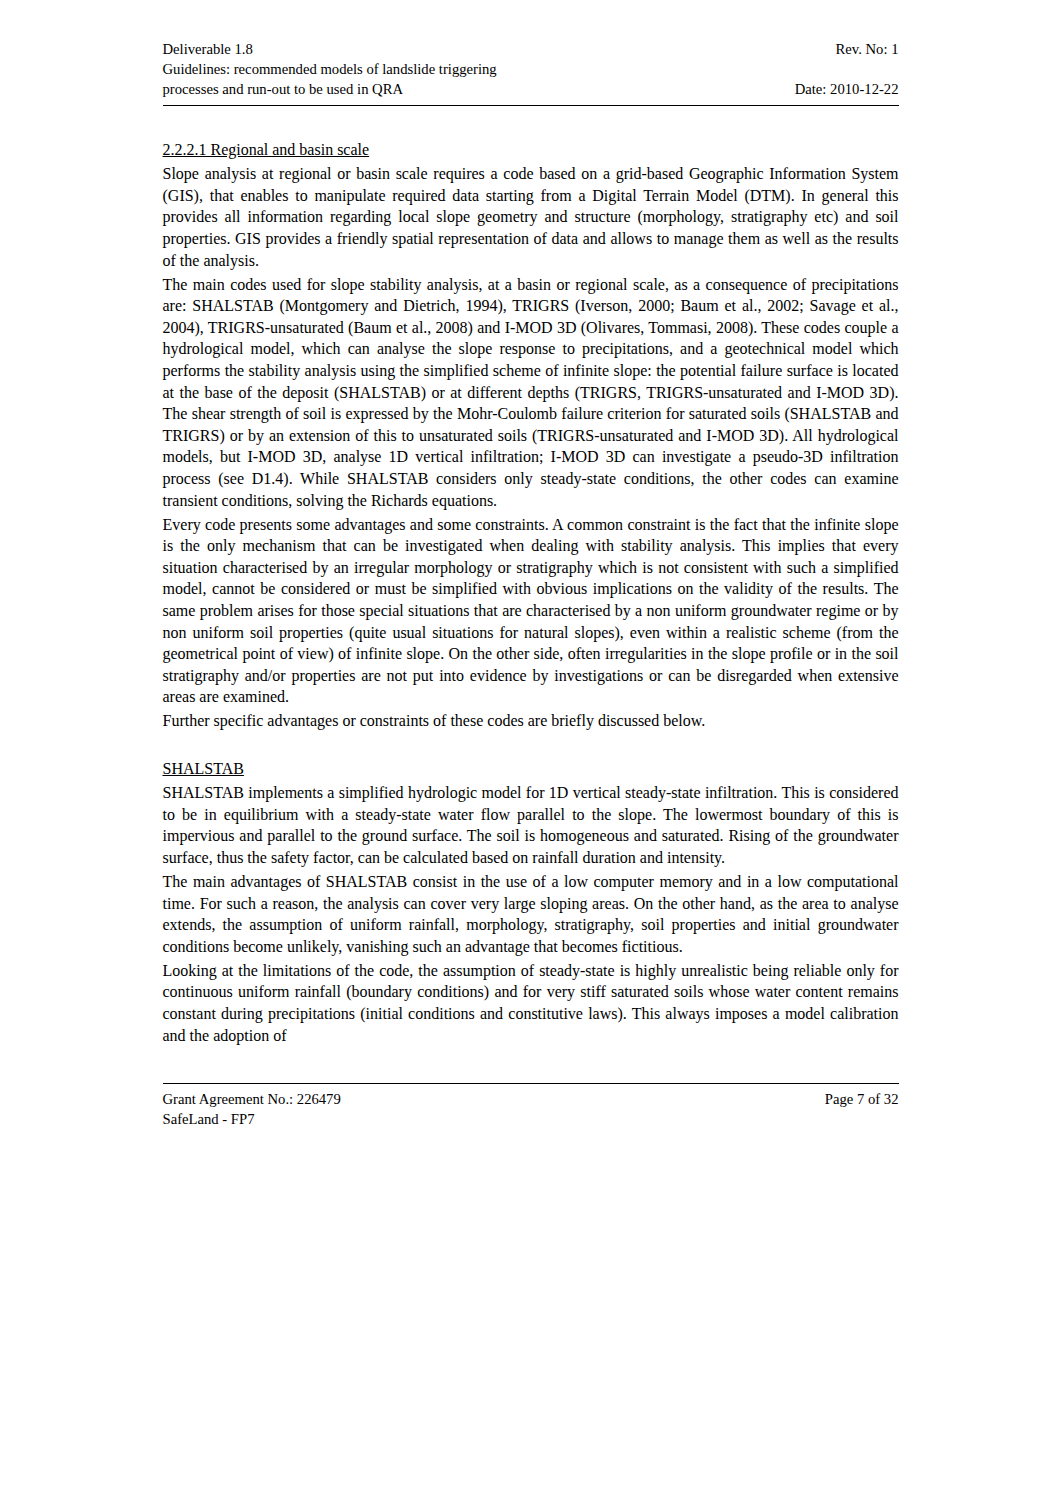Deliverable 1.8
Guidelines: recommended models of landslide triggering
processes and run-out to be used in QRA
Rev. No: 1
Date: 2010-12-22
2.2.2.1 Regional and basin scale
Slope analysis at regional or basin scale requires a code based on a grid-based Geographic Information System (GIS), that enables to manipulate required data starting from a Digital Terrain Model (DTM). In general this provides all information regarding local slope geometry and structure (morphology, stratigraphy etc) and soil properties. GIS provides a friendly spatial representation of data and allows to manage them as well as the results of the analysis.
The main codes used for slope stability analysis, at a basin or regional scale, as a consequence of precipitations are: SHALSTAB (Montgomery and Dietrich, 1994), TRIGRS (Iverson, 2000; Baum et al., 2002; Savage et al., 2004), TRIGRS-unsaturated (Baum et al., 2008) and I-MOD 3D (Olivares, Tommasi, 2008). These codes couple a hydrological model, which can analyse the slope response to precipitations, and a geotechnical model which performs the stability analysis using the simplified scheme of infinite slope: the potential failure surface is located at the base of the deposit (SHALSTAB) or at different depths (TRIGRS, TRIGRS-unsaturated and I-MOD 3D). The shear strength of soil is expressed by the Mohr-Coulomb failure criterion for saturated soils (SHALSTAB and TRIGRS) or by an extension of this to unsaturated soils (TRIGRS-unsaturated and I-MOD 3D). All hydrological models, but I-MOD 3D, analyse 1D vertical infiltration; I-MOD 3D can investigate a pseudo-3D infiltration process (see D1.4). While SHALSTAB considers only steady-state conditions, the other codes can examine transient conditions, solving the Richards equations.
Every code presents some advantages and some constraints. A common constraint is the fact that the infinite slope is the only mechanism that can be investigated when dealing with stability analysis. This implies that every situation characterised by an irregular morphology or stratigraphy which is not consistent with such a simplified model, cannot be considered or must be simplified with obvious implications on the validity of the results. The same problem arises for those special situations that are characterised by a non uniform groundwater regime or by non uniform soil properties (quite usual situations for natural slopes), even within a realistic scheme (from the geometrical point of view) of infinite slope. On the other side, often irregularities in the slope profile or in the soil stratigraphy and/or properties are not put into evidence by investigations or can be disregarded when extensive areas are examined.
Further specific advantages or constraints of these codes are briefly discussed below.
SHALSTAB
SHALSTAB implements a simplified hydrologic model for 1D vertical steady-state infiltration. This is considered to be in equilibrium with a steady-state water flow parallel to the slope. The lowermost boundary of this is impervious and parallel to the ground surface. The soil is homogeneous and saturated. Rising of the groundwater surface, thus the safety factor, can be calculated based on rainfall duration and intensity.
The main advantages of SHALSTAB consist in the use of a low computer memory and in a low computational time. For such a reason, the analysis can cover very large sloping areas. On the other hand, as the area to analyse extends, the assumption of uniform rainfall, morphology, stratigraphy, soil properties and initial groundwater conditions become unlikely, vanishing such an advantage that becomes fictitious.
Looking at the limitations of the code, the assumption of steady-state is highly unrealistic being reliable only for continuous uniform rainfall (boundary conditions) and for very stiff saturated soils whose water content remains constant during precipitations (initial conditions and constitutive laws). This always imposes a model calibration and the adoption of
Grant Agreement No.: 226479
SafeLand - FP7
Page 7 of 32